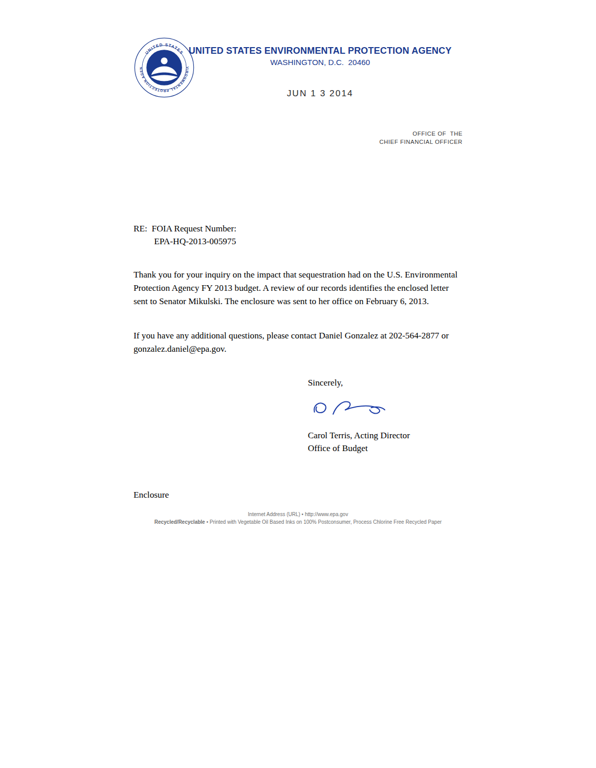UNITED STATES ENVIRONMENTAL PROTECTION AGENCY
UNITED STATES ENVIRONMENTAL PROTECTION AGENCY
WASHINGTON, D.C. 20460
JUN 1 3 2014
OFFICE OF THE
CHIEF FINANCIAL OFFICER
RE: FOIA Request Number:
EPA-HQ-2013-005975
Thank you for your inquiry on the impact that sequestration had on the U.S. Environmental Protection Agency FY 2013 budget. A review of our records identifies the enclosed letter sent to Senator Mikulski. The enclosure was sent to her office on February 6, 2013.
If you have any additional questions, please contact Daniel Gonzalez at 202-564-2877 or gonzalez.daniel@epa.gov.
Sincerely,
Carol Terris, Acting Director
Office of Budget
Enclosure
Internet Address (URL) • http://www.epa.gov
Recycled/Recyclable • Printed with Vegetable Oil Based Inks on 100% Postconsumer, Process Chlorine Free Recycled Paper